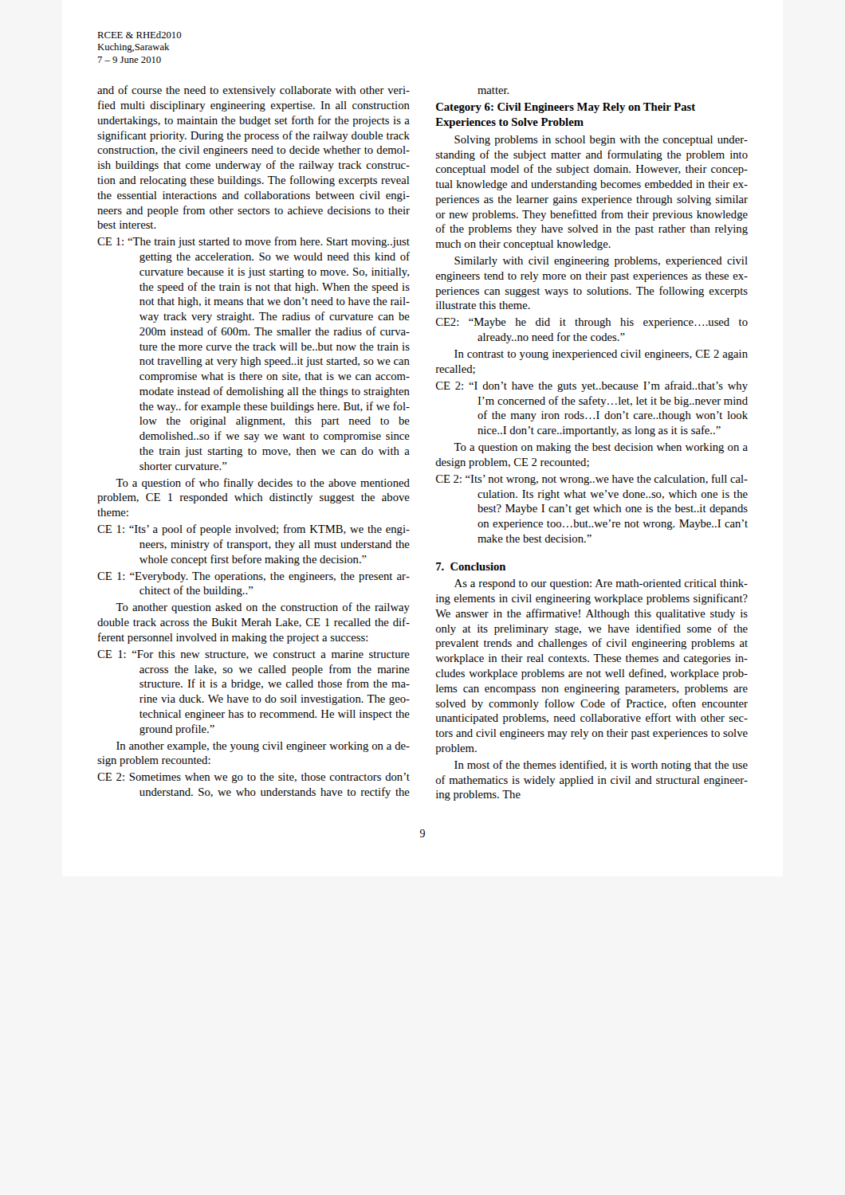RCEE & RHEd2010
Kuching,Sarawak
7 – 9 June 2010
and of course the need to extensively collaborate with other verified multi disciplinary engineering expertise. In all construction undertakings, to maintain the budget set forth for the projects is a significant priority. During the process of the railway double track construction, the civil engineers need to decide whether to demolish buildings that come underway of the railway track construction and relocating these buildings. The following excerpts reveal the essential interactions and collaborations between civil engineers and people from other sectors to achieve decisions to their best interest.
CE 1: “The train just started to move from here. Start moving..just getting the acceleration. So we would need this kind of curvature because it is just starting to move. So, initially, the speed of the train is not that high. When the speed is not that high, it means that we don’t need to have the railway track very straight. The radius of curvature can be 200m instead of 600m. The smaller the radius of curvature the more curve the track will be..but now the train is not travelling at very high speed..it just started, so we can compromise what is there on site, that is we can accommodate instead of demolishing all the things to straighten the way.. for example these buildings here. But, if we follow the original alignment, this part need to be demolished..so if we say we want to compromise since the train just starting to move, then we can do with a shorter curvature.”
To a question of who finally decides to the above mentioned problem, CE 1 responded which distinctly suggest the above theme:
CE 1: “Its’ a pool of people involved; from KTMB, we the engineers, ministry of transport, they all must understand the whole concept first before making the decision.”
CE 1: “Everybody. The operations, the engineers, the present architect of the building..”
To another question asked on the construction of the railway double track across the Bukit Merah Lake, CE 1 recalled the different personnel involved in making the project a success:
CE 1: “For this new structure, we construct a marine structure across the lake, so we called people from the marine structure. If it is a bridge, we called those from the marine via duck. We have to do soil investigation. The geo-technical engineer has to recommend. He will inspect the ground profile.”
In another example, the young civil engineer working on a design problem recounted:
CE 2: Sometimes when we go to the site, those contractors don’t understand. So, we who understands have to rectify the matter.
Category 6: Civil Engineers May Rely on Their Past Experiences to Solve Problem
Solving problems in school begin with the conceptual understanding of the subject matter and formulating the problem into conceptual model of the subject domain. However, their conceptual knowledge and understanding becomes embedded in their experiences as the learner gains experience through solving similar or new problems. They benefitted from their previous knowledge of the problems they have solved in the past rather than relying much on their conceptual knowledge.
Similarly with civil engineering problems, experienced civil engineers tend to rely more on their past experiences as these experiences can suggest ways to solutions. The following excerpts illustrate this theme.
CE2: “Maybe he did it through his experience….used to already..no need for the codes.”
In contrast to young inexperienced civil engineers, CE 2 again recalled;
CE 2: “I don’t have the guts yet..because I’m afraid..that’s why I’m concerned of the safety…let, let it be big..never mind of the many iron rods…I don’t care..though won’t look nice..I don’t care..importantly, as long as it is safe..”
To a question on making the best decision when working on a design problem, CE 2 recounted;
CE 2: “Its’ not wrong, not wrong..we have the calculation, full calculation. Its right what we’ve done..so, which one is the best? Maybe I can’t get which one is the best..it depands on experience too…but..we’re not wrong. Maybe..I can’t make the best decision.”
7. Conclusion
As a respond to our question: Are math-oriented critical thinking elements in civil engineering workplace problems significant? We answer in the affirmative! Although this qualitative study is only at its preliminary stage, we have identified some of the prevalent trends and challenges of civil engineering problems at workplace in their real contexts. These themes and categories includes workplace problems are not well defined, workplace problems can encompass non engineering parameters, problems are solved by commonly follow Code of Practice, often encounter unanticipated problems, need collaborative effort with other sectors and civil engineers may rely on their past experiences to solve problem.
In most of the themes identified, it is worth noting that the use of mathematics is widely applied in civil and structural engineering problems. The
9